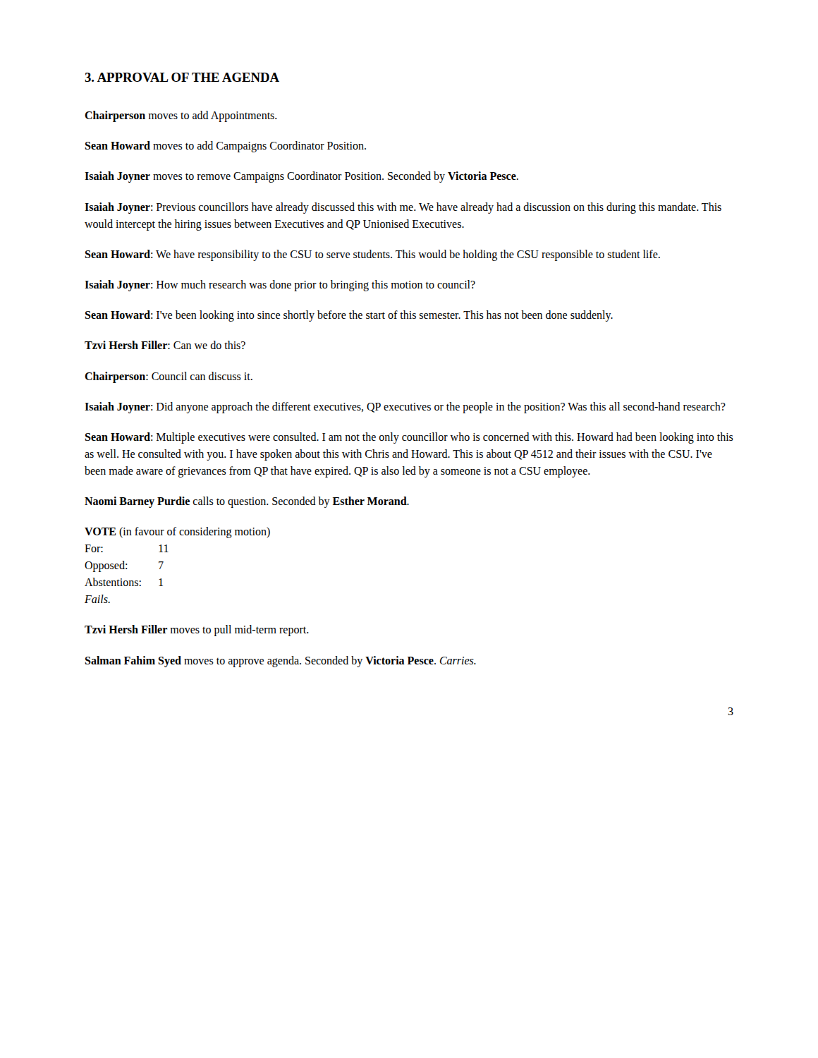3. APPROVAL OF THE AGENDA
Chairperson moves to add Appointments.
Sean Howard moves to add Campaigns Coordinator Position.
Isaiah Joyner moves to remove Campaigns Coordinator Position. Seconded by Victoria Pesce.
Isaiah Joyner: Previous councillors have already discussed this with me. We have already had a discussion on this during this mandate. This would intercept the hiring issues between Executives and QP Unionised Executives.
Sean Howard: We have responsibility to the CSU to serve students. This would be holding the CSU responsible to student life.
Isaiah Joyner: How much research was done prior to bringing this motion to council?
Sean Howard: I've been looking into since shortly before the start of this semester. This has not been done suddenly.
Tzvi Hersh Filler: Can we do this?
Chairperson: Council can discuss it.
Isaiah Joyner: Did anyone approach the different executives, QP executives or the people in the position? Was this all second-hand research?
Sean Howard: Multiple executives were consulted. I am not the only councillor who is concerned with this. Howard had been looking into this as well. He consulted with you. I have spoken about this with Chris and Howard. This is about QP 4512 and their issues with the CSU. I've been made aware of grievances from QP that have expired. QP is also led by a someone is not a CSU employee.
Naomi Barney Purdie calls to question. Seconded by Esther Morand.
VOTE (in favour of considering motion)
For: 11
Opposed: 7
Abstentions: 1
Fails.
Tzvi Hersh Filler moves to pull mid-term report.
Salman Fahim Syed moves to approve agenda. Seconded by Victoria Pesce. Carries.
3